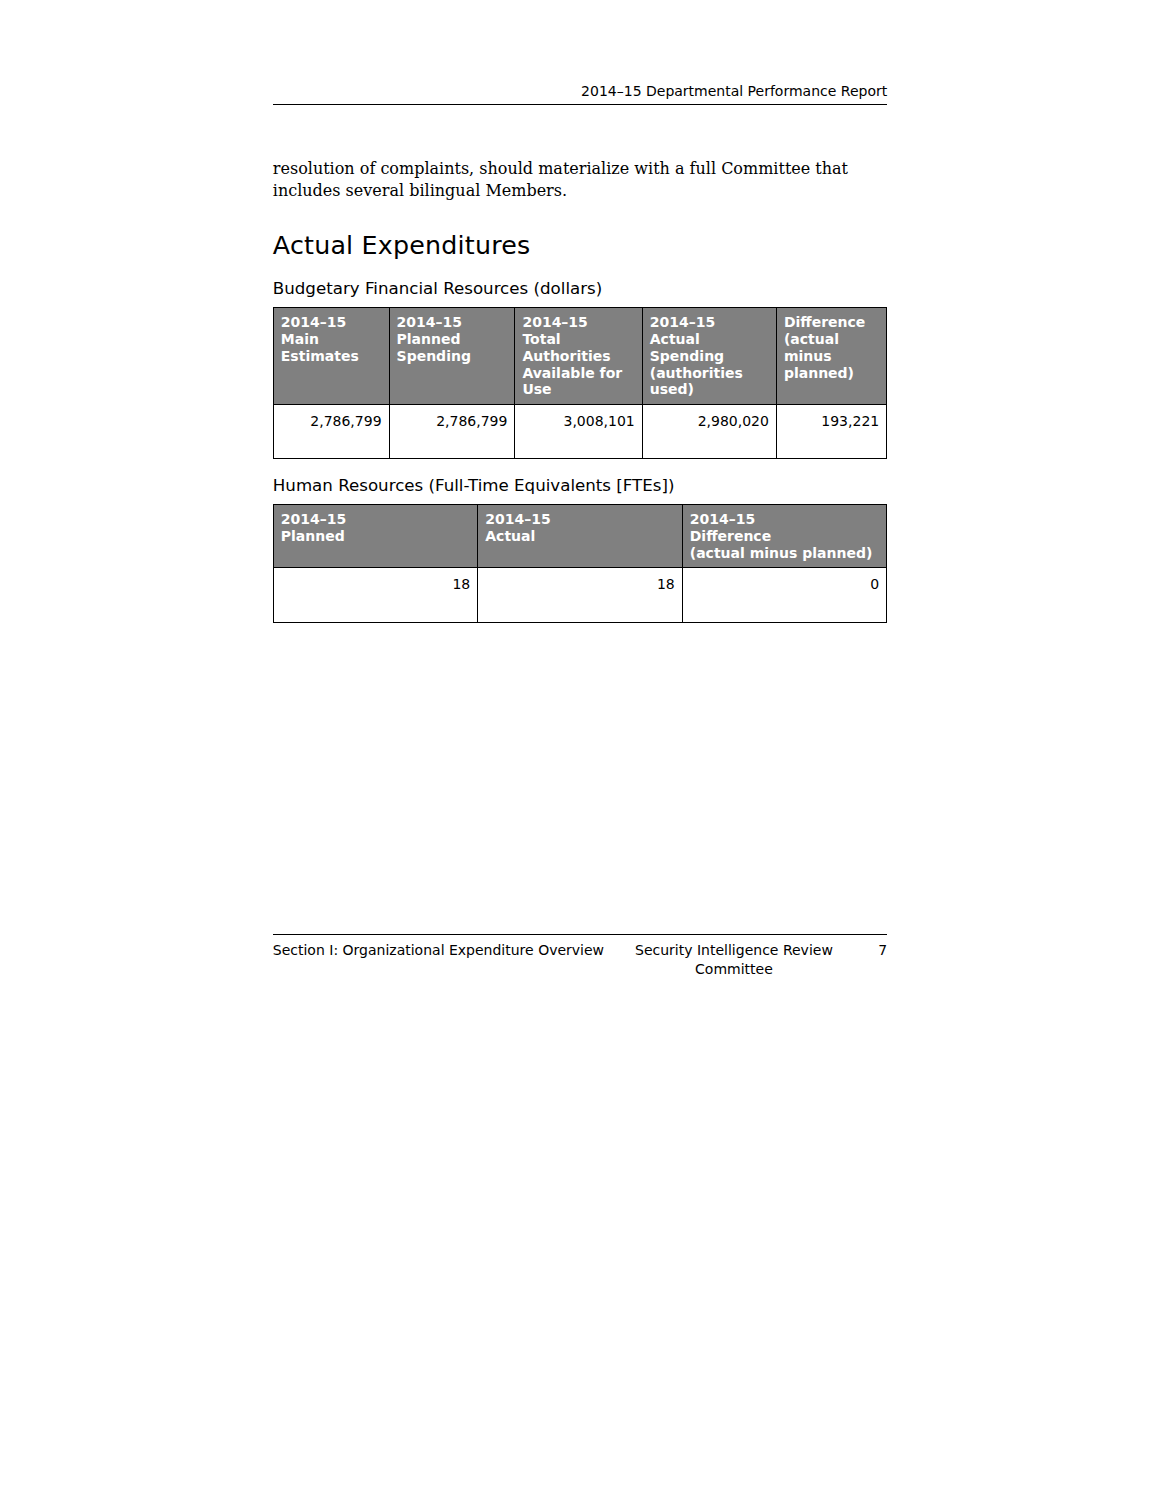2014–15 Departmental Performance Report
resolution of complaints, should materialize with a full Committee that includes several bilingual Members.
Actual Expenditures
Budgetary Financial Resources (dollars)
| 2014–15 Main Estimates | 2014–15 Planned Spending | 2014–15 Total Authorities Available for Use | 2014–15 Actual Spending (authorities used) | Difference (actual minus planned) |
| --- | --- | --- | --- | --- |
| 2,786,799 | 2,786,799 | 3,008,101 | 2,980,020 | 193,221 |
Human Resources (Full-Time Equivalents [FTEs])
| 2014–15 Planned | 2014–15 Actual | 2014–15 Difference (actual minus planned) |
| --- | --- | --- |
| 18 | 18 | 0 |
Section I: Organizational Expenditure Overview
Security Intelligence Review Committee
7